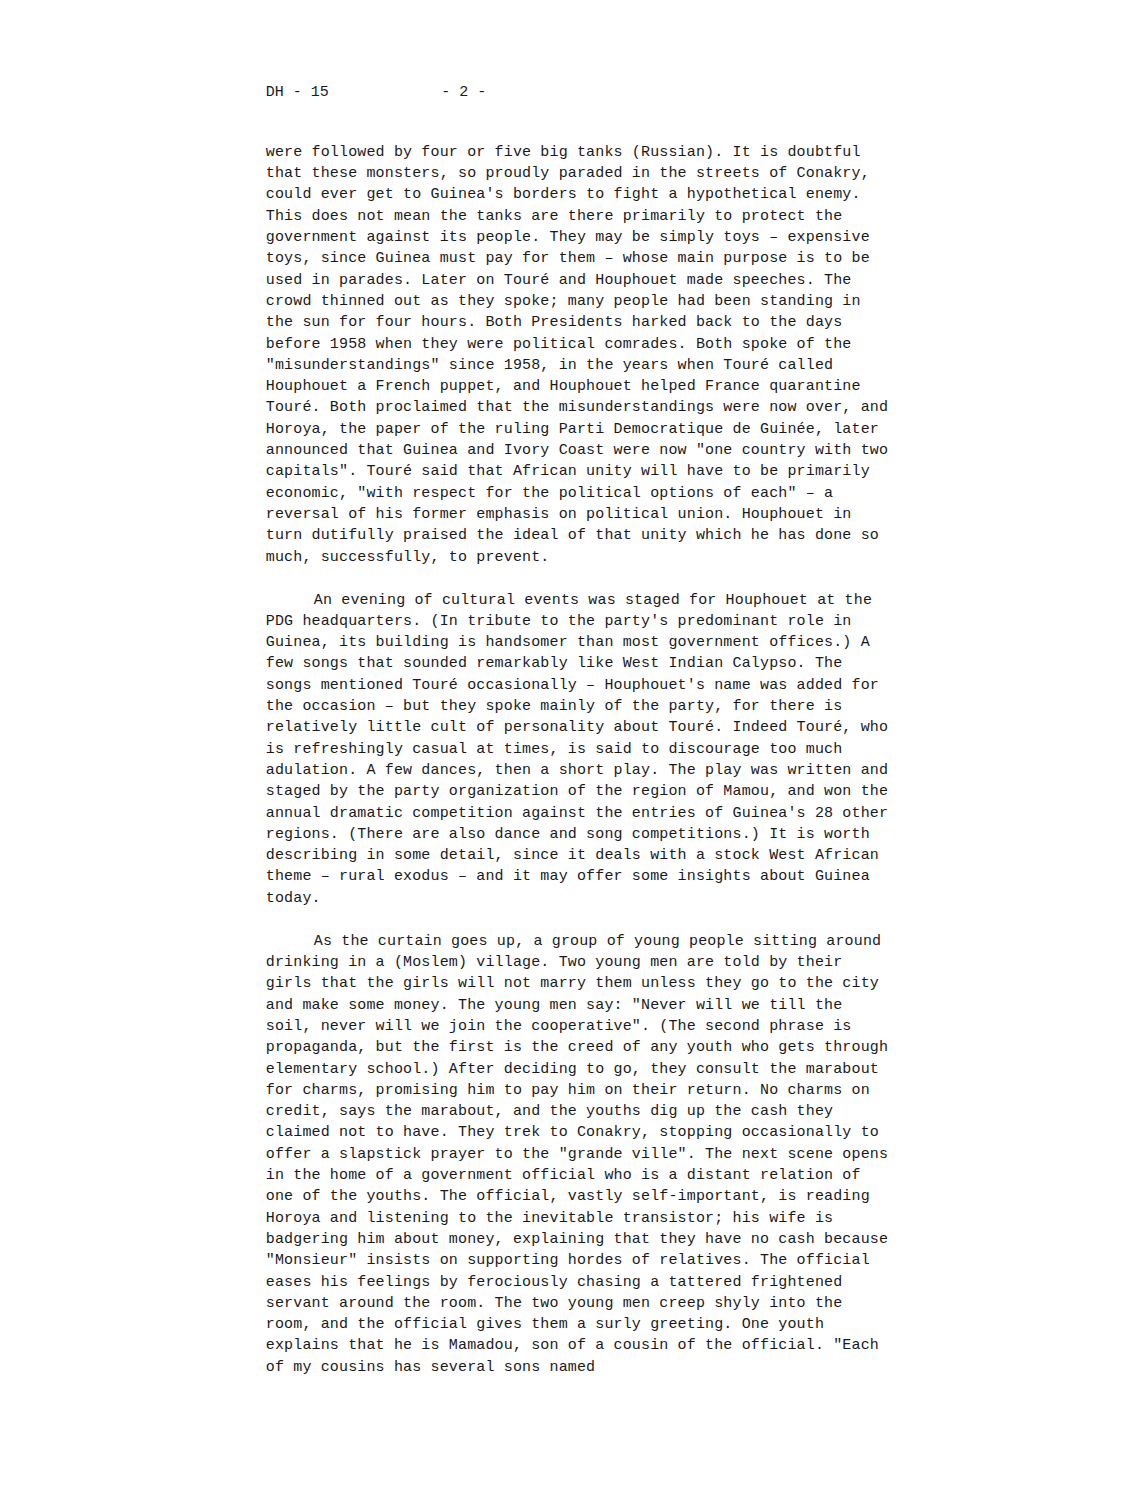DH - 15 - 2 -
were followed by four or five big tanks (Russian). It is doubtful that these monsters, so proudly paraded in the streets of Conakry, could ever get to Guinea's borders to fight a hypothetical enemy. This does not mean the tanks are there primarily to protect the government against its people. They may be simply toys – expensive toys, since Guinea must pay for them – whose main purpose is to be used in parades. Later on Touré and Houphouet made speeches. The crowd thinned out as they spoke; many people had been standing in the sun for four hours. Both Presidents harked back to the days before 1958 when they were political comrades. Both spoke of the "misunderstandings" since 1958, in the years when Touré called Houphouet a French puppet, and Houphouet helped France quarantine Touré. Both proclaimed that the misunderstandings were now over, and Horoya, the paper of the ruling Parti Democratique de Guinée, later announced that Guinea and Ivory Coast were now "one country with two capitals". Touré said that African unity will have to be primarily economic, "with respect for the political options of each" – a reversal of his former emphasis on political union. Houphouet in turn dutifully praised the ideal of that unity which he has done so much, successfully, to prevent.
An evening of cultural events was staged for Houphouet at the PDG headquarters. (In tribute to the party's predominant role in Guinea, its building is handsomer than most government offices.) A few songs that sounded remarkably like West Indian Calypso. The songs mentioned Touré occasionally – Houphouet's name was added for the occasion – but they spoke mainly of the party, for there is relatively little cult of personality about Touré. Indeed Touré, who is refreshingly casual at times, is said to discourage too much adulation. A few dances, then a short play. The play was written and staged by the party organization of the region of Mamou, and won the annual dramatic competition against the entries of Guinea's 28 other regions. (There are also dance and song competitions.) It is worth describing in some detail, since it deals with a stock West African theme – rural exodus – and it may offer some insights about Guinea today.
As the curtain goes up, a group of young people sitting around drinking in a (Moslem) village. Two young men are told by their girls that the girls will not marry them unless they go to the city and make some money. The young men say: "Never will we till the soil, never will we join the cooperative". (The second phrase is propaganda, but the first is the creed of any youth who gets through elementary school.) After deciding to go, they consult the marabout for charms, promising him to pay him on their return. No charms on credit, says the marabout, and the youths dig up the cash they claimed not to have. They trek to Conakry, stopping occasionally to offer a slapstick prayer to the "grande ville". The next scene opens in the home of a government official who is a distant relation of one of the youths. The official, vastly self-important, is reading Horoya and listening to the inevitable transistor; his wife is badgering him about money, explaining that they have no cash because "Monsieur" insists on supporting hordes of relatives. The official eases his feelings by ferociously chasing a tattered frightened servant around the room. The two young men creep shyly into the room, and the official gives them a surly greeting. One youth explains that he is Mamadou, son of a cousin of the official. "Each of my cousins has several sons named